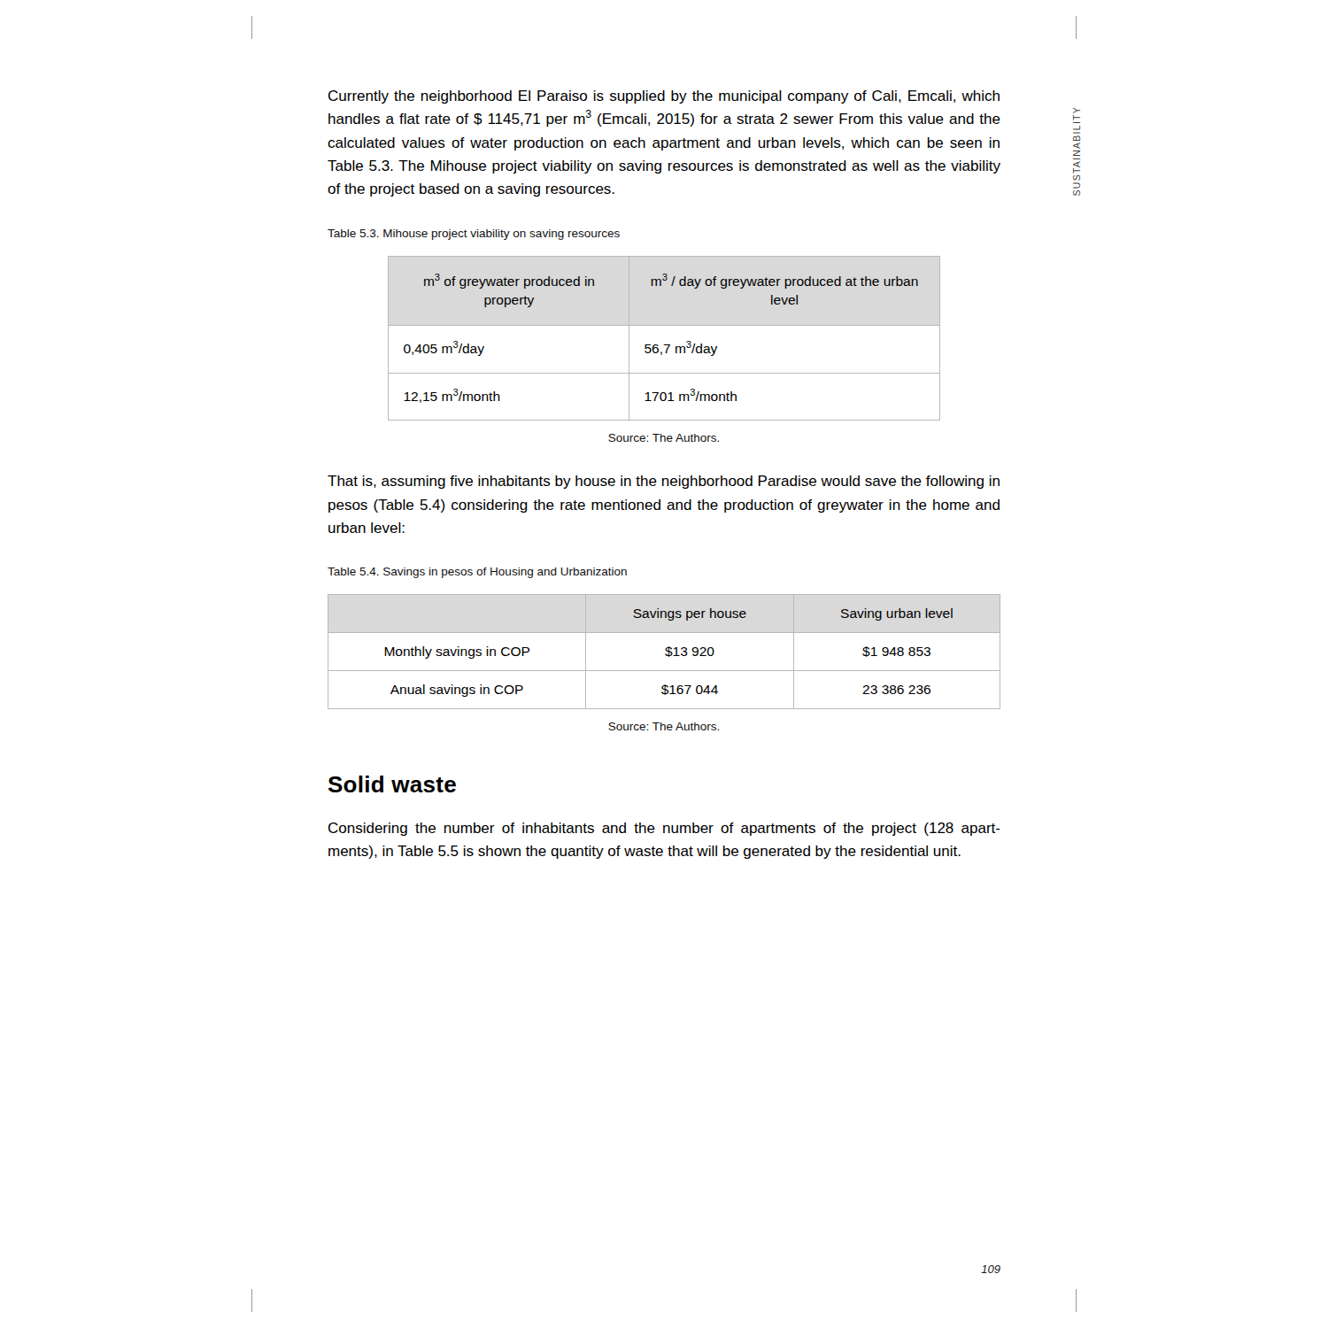Sustainability
Currently the neighborhood El Paraiso is supplied by the municipal company of Cali, Emcali, which handles a flat rate of $ 1145,71 per m3 (Emcali, 2015) for a strata 2 sewer From this value and the calculated values of water production on each apartment and urban levels, which can be seen in Table 5.3. The Mihouse project viability on saving resources is demonstrated as well as the viability of the project based on a saving resources.
Table 5.3. Mihouse project viability on saving resources
| m 3 of greywater produced in property | m 3 / day of greywater produced at the urban level |
| --- | --- |
| 0,405 m 3 /day | 56,7 m 3 /day |
| 12,15 m 3 /month | 1701 m 3 /month |
Source: The Authors.
That is, assuming five inhabitants by house in the neighborhood Paradise would save the following in pesos (Table 5.4) considering the rate mentioned and the production of greywater in the home and urban level:
Table 5.4. Savings in pesos of Housing and Urbanization
| | Savings per house | Saving urban level |
| --- | --- | --- |
| Monthly savings in COP | $13 920 | $1 948 853 |
| Anual savings in COP | $167 044 | 23 386 236 |
Source: The Authors.
Solid waste
Considering the number of inhabitants and the number of apartments of the project (128 apartments), in Table 5.5 is shown the quantity of waste that will be generated by the residential unit.
109